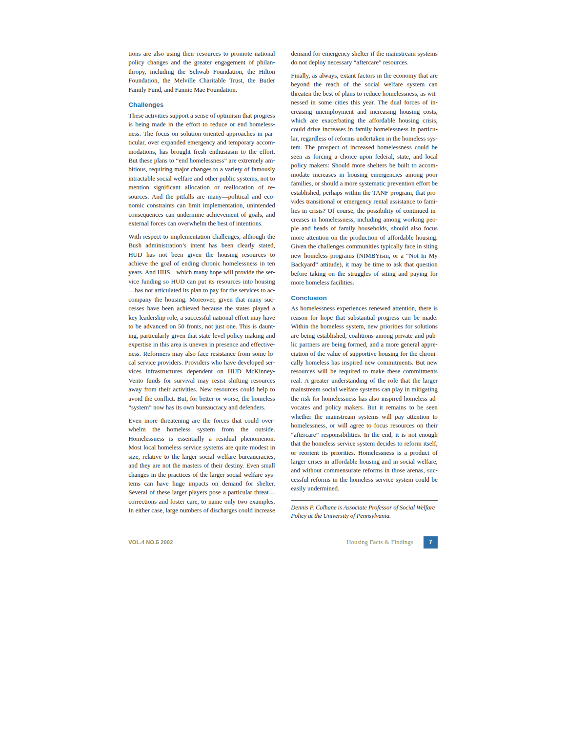tions are also using their resources to promote national policy changes and the greater engagement of philanthropy, including the Schwab Foundation, the Hilton Foundation, the Melville Charitable Trust, the Butler Family Fund, and Fannie Mae Foundation.
Challenges
These activities support a sense of optimism that progress is being made in the effort to reduce or end homelessness. The focus on solution-oriented approaches in particular, over expanded emergency and temporary accommodations, has brought fresh enthusiasm to the effort. But these plans to “end homelessness” are extremely ambitious, requiring major changes to a variety of famously intractable social welfare and other public systems, not to mention significant allocation or reallocation of resources. And the pitfalls are many—political and economic constraints can limit implementation, unintended consequences can undermine achievement of goals, and external forces can overwhelm the best of intentions.
With respect to implementation challenges, although the Bush administration’s intent has been clearly stated, HUD has not been given the housing resources to achieve the goal of ending chronic homelessness in ten years. And HHS—which many hope will provide the service funding so HUD can put its resources into housing—has not articulated its plan to pay for the services to accompany the housing. Moreover, given that many successes have been achieved because the states played a key leadership role, a successful national effort may have to be advanced on 50 fronts, not just one. This is daunting, particularly given that state-level policy making and expertise in this area is uneven in presence and effectiveness. Reformers may also face resistance from some local service providers. Providers who have developed services infrastructures dependent on HUD McKinney-Vento funds for survival may resist shifting resources away from their activities. New resources could help to avoid the conflict. But, for better or worse, the homeless “system” now has its own bureaucracy and defenders.
Even more threatening are the forces that could overwhelm the homeless system from the outside. Homelessness is essentially a residual phenomenon. Most local homeless service systems are quite modest in size, relative to the larger social welfare bureaucracies, and they are not the masters of their destiny. Even small changes in the practices of the larger social welfare systems can have huge impacts on demand for shelter. Several of these larger players pose a particular threat—corrections and foster care, to name only two examples. In either case, large numbers of discharges could increase demand for emergency shelter if the mainstream systems do not deploy necessary “aftercare” resources.
Finally, as always, extant factors in the economy that are beyond the reach of the social welfare system can threaten the best of plans to reduce homelessness, as witnessed in some cities this year. The dual forces of increasing unemployment and increasing housing costs, which are exacerbating the affordable housing crisis, could drive increases in family homelessness in particular, regardless of reforms undertaken in the homeless system. The prospect of increased homelessness could be seen as forcing a choice upon federal, state, and local policy makers: Should more shelters be built to accommodate increases in housing emergencies among poor families, or should a more systematic prevention effort be established, perhaps within the TANF program, that provides transitional or emergency rental assistance to families in crisis? Of course, the possibility of continued increases in homelessness, including among working people and heads of family households, should also focus more attention on the production of affordable housing. Given the challenges communities typically face in siting new homeless programs (NIMBYism, or a “Not In My Backyard” attitude), it may be time to ask that question before taking on the struggles of siting and paying for more homeless facilities.
Conclusion
As homelessness experiences renewed attention, there is reason for hope that substantial progress can be made. Within the homeless system, new priorities for solutions are being established, coalitions among private and public partners are being formed, and a more general appreciation of the value of supportive housing for the chronically homeless has inspired new commitments. But new resources will be required to make these commitments real. A greater understanding of the role that the larger mainstream social welfare systems can play in mitigating the risk for homelessness has also inspired homeless advocates and policy makers. But it remains to be seen whether the mainstream systems will pay attention to homelessness, or will agree to focus resources on their “aftercare” responsibilities. In the end, it is not enough that the homeless service system decides to reform itself, or reorient its priorities. Homelessness is a product of larger crises in affordable housing and in social welfare, and without commensurate reforms in those arenas, successful reforms in the homeless service system could be easily undermined.
Dennis P. Culhane is Associate Professor of Social Welfare Policy at the University of Pennsylvania.
VOL.4 NO.5 2002 Housing Facts & Findings 7